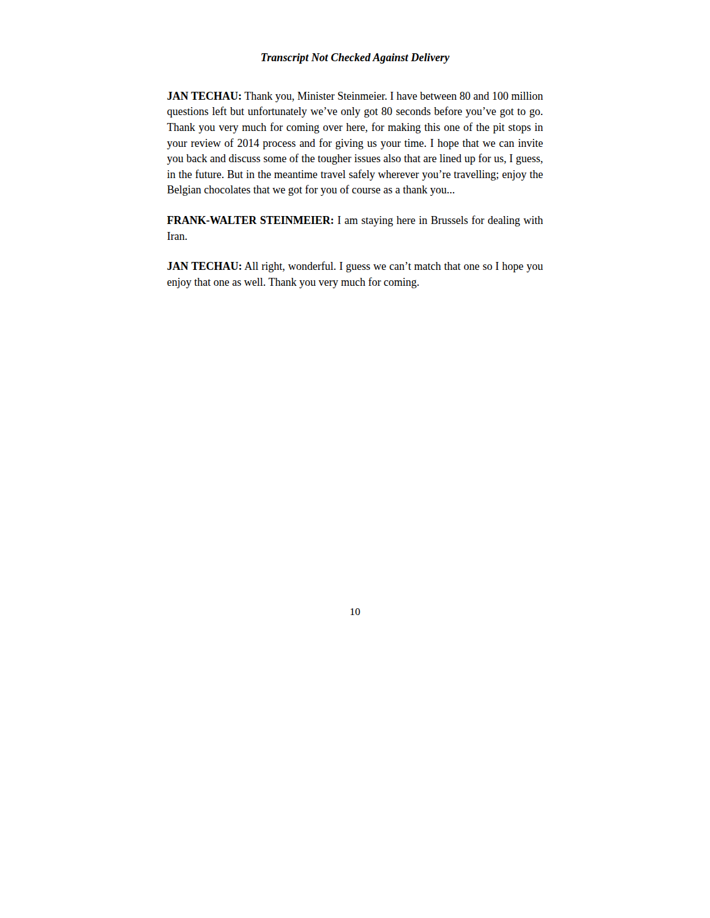Transcript Not Checked Against Delivery
JAN TECHAU: Thank you, Minister Steinmeier. I have between 80 and 100 million questions left but unfortunately we’ve only got 80 seconds before you’ve got to go. Thank you very much for coming over here, for making this one of the pit stops in your review of 2014 process and for giving us your time. I hope that we can invite you back and discuss some of the tougher issues also that are lined up for us, I guess, in the future. But in the meantime travel safely wherever you’re travelling; enjoy the Belgian chocolates that we got for you of course as a thank you...
FRANK-WALTER STEINMEIER: I am staying here in Brussels for dealing with Iran.
JAN TECHAU: All right, wonderful. I guess we can’t match that one so I hope you enjoy that one as well. Thank you very much for coming.
10